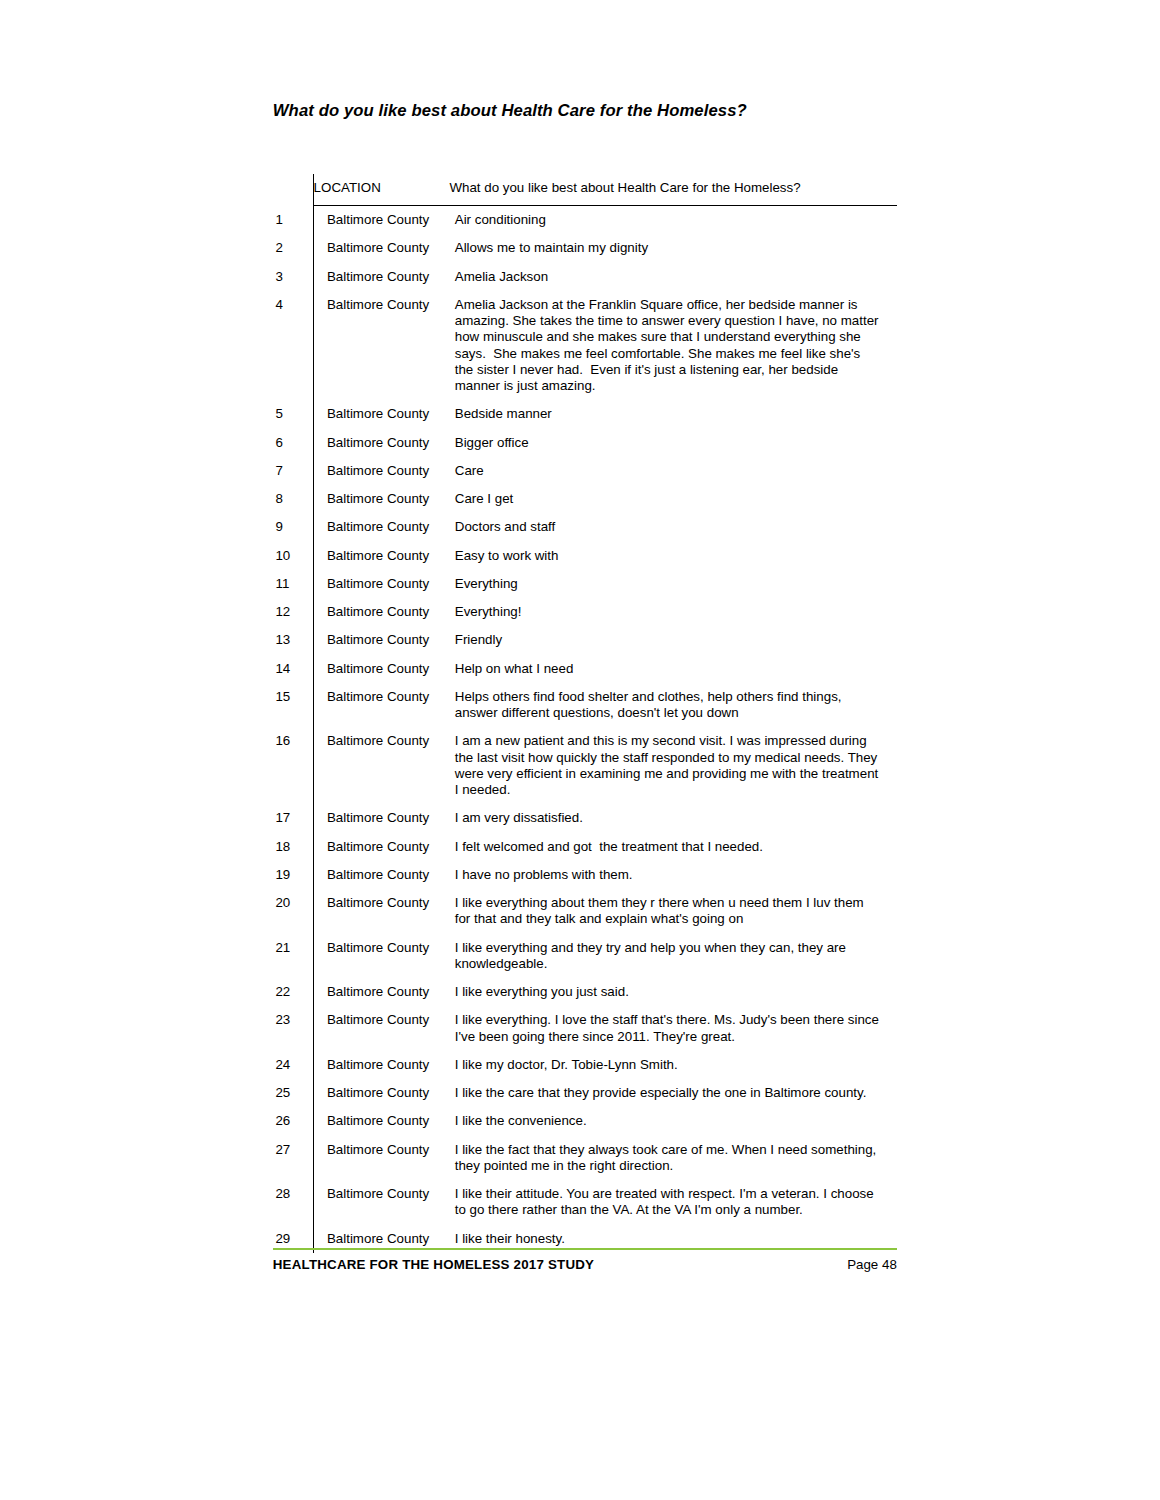What do you like best about Health Care for the Homeless?
| | LOCATION | What do you like best about Health Care for the Homeless? |
| --- | --- | --- |
| 1 | Baltimore County | Air conditioning |
| 2 | Baltimore County | Allows me to maintain my dignity |
| 3 | Baltimore County | Amelia Jackson |
| 4 | Baltimore County | Amelia Jackson at the Franklin Square office, her bedside manner is amazing. She takes the time to answer every question I have, no matter how minuscule and she makes sure that I understand everything she says. She makes me feel comfortable. She makes me feel like she's the sister I never had. Even if it's just a listening ear, her bedside manner is just amazing. |
| 5 | Baltimore County | Bedside manner |
| 6 | Baltimore County | Bigger office |
| 7 | Baltimore County | Care |
| 8 | Baltimore County | Care I get |
| 9 | Baltimore County | Doctors and staff |
| 10 | Baltimore County | Easy to work with |
| 11 | Baltimore County | Everything |
| 12 | Baltimore County | Everything! |
| 13 | Baltimore County | Friendly |
| 14 | Baltimore County | Help on what I need |
| 15 | Baltimore County | Helps others find food shelter and clothes, help others find things, answer different questions, doesn't let you down |
| 16 | Baltimore County | I am a new patient and this is my second visit. I was impressed during the last visit how quickly the staff responded to my medical needs. They were very efficient in examining me and providing me with the treatment I needed. |
| 17 | Baltimore County | I am very dissatisfied. |
| 18 | Baltimore County | I felt welcomed and got the treatment that I needed. |
| 19 | Baltimore County | I have no problems with them. |
| 20 | Baltimore County | I like everything about them they r there when u need them I luv them for that and they talk and explain what's going on |
| 21 | Baltimore County | I like everything and they try and help you when they can, they are knowledgeable. |
| 22 | Baltimore County | I like everything you just said. |
| 23 | Baltimore County | I like everything. I love the staff that's there. Ms. Judy's been there since I've been going there since 2011. They're great. |
| 24 | Baltimore County | I like my doctor, Dr. Tobie-Lynn Smith. |
| 25 | Baltimore County | I like the care that they provide especially the one in Baltimore county. |
| 26 | Baltimore County | I like the convenience. |
| 27 | Baltimore County | I like the fact that they always took care of me. When I need something, they pointed me in the right direction. |
| 28 | Baltimore County | I like their attitude. You are treated with respect. I'm a veteran. I choose to go there rather than the VA. At the VA I'm only a number. |
| 29 | Baltimore County | I like their honesty. |
HEALTHCARE FOR THE HOMELESS 2017 STUDY
Page 48